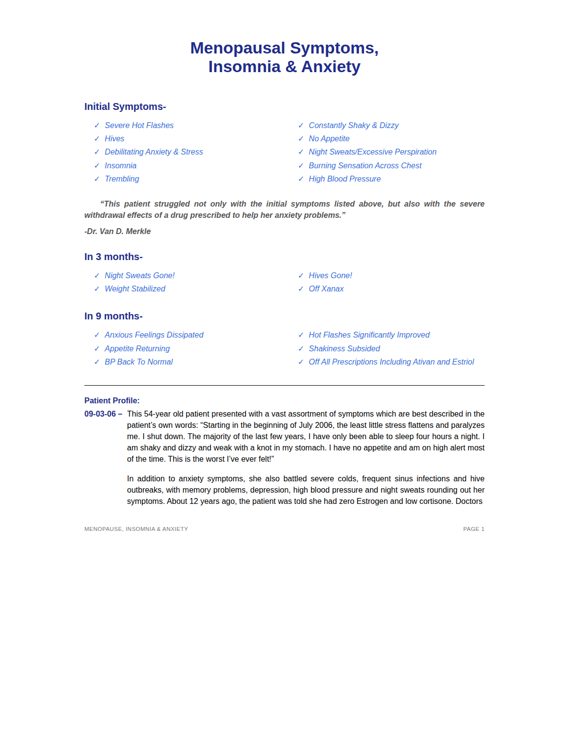Menopausal Symptoms,
Insomnia & Anxiety
Initial Symptoms-
Severe Hot Flashes
Hives
Debilitating Anxiety & Stress
Insomnia
Trembling
Constantly Shaky & Dizzy
No Appetite
Night Sweats/Excessive Perspiration
Burning Sensation Across Chest
High Blood Pressure
“This patient struggled not only with the initial symptoms listed above, but also with the severe withdrawal effects of a drug prescribed to help her anxiety problems.”
-Dr. Van D. Merkle
In 3 months-
Night Sweats Gone!
Weight Stabilized
Hives Gone!
Off Xanax
In 9 months-
Anxious Feelings Dissipated
Appetite Returning
BP Back To Normal
Hot Flashes Significantly Improved
Shakiness Subsided
Off All Prescriptions Including Ativan and Estriol
Patient Profile:
09-03-06 –
This 54-year old patient presented with a vast assortment of symptoms which are best described in the patient’s own words: “Starting in the beginning of July 2006, the least little stress flattens and paralyzes me. I shut down. The majority of the last few years, I have only been able to sleep four hours a night. I am shaky and dizzy and weak with a knot in my stomach. I have no appetite and am on high alert most of the time. This is the worst I’ve ever felt!”
In addition to anxiety symptoms, she also battled severe colds, frequent sinus infections and hive outbreaks, with memory problems, depression, high blood pressure and night sweats rounding out her symptoms. About 12 years ago, the patient was told she had zero Estrogen and low cortisone. Doctors
MENOPAUSE, INSOMNIA & ANXIETY PAGE 1